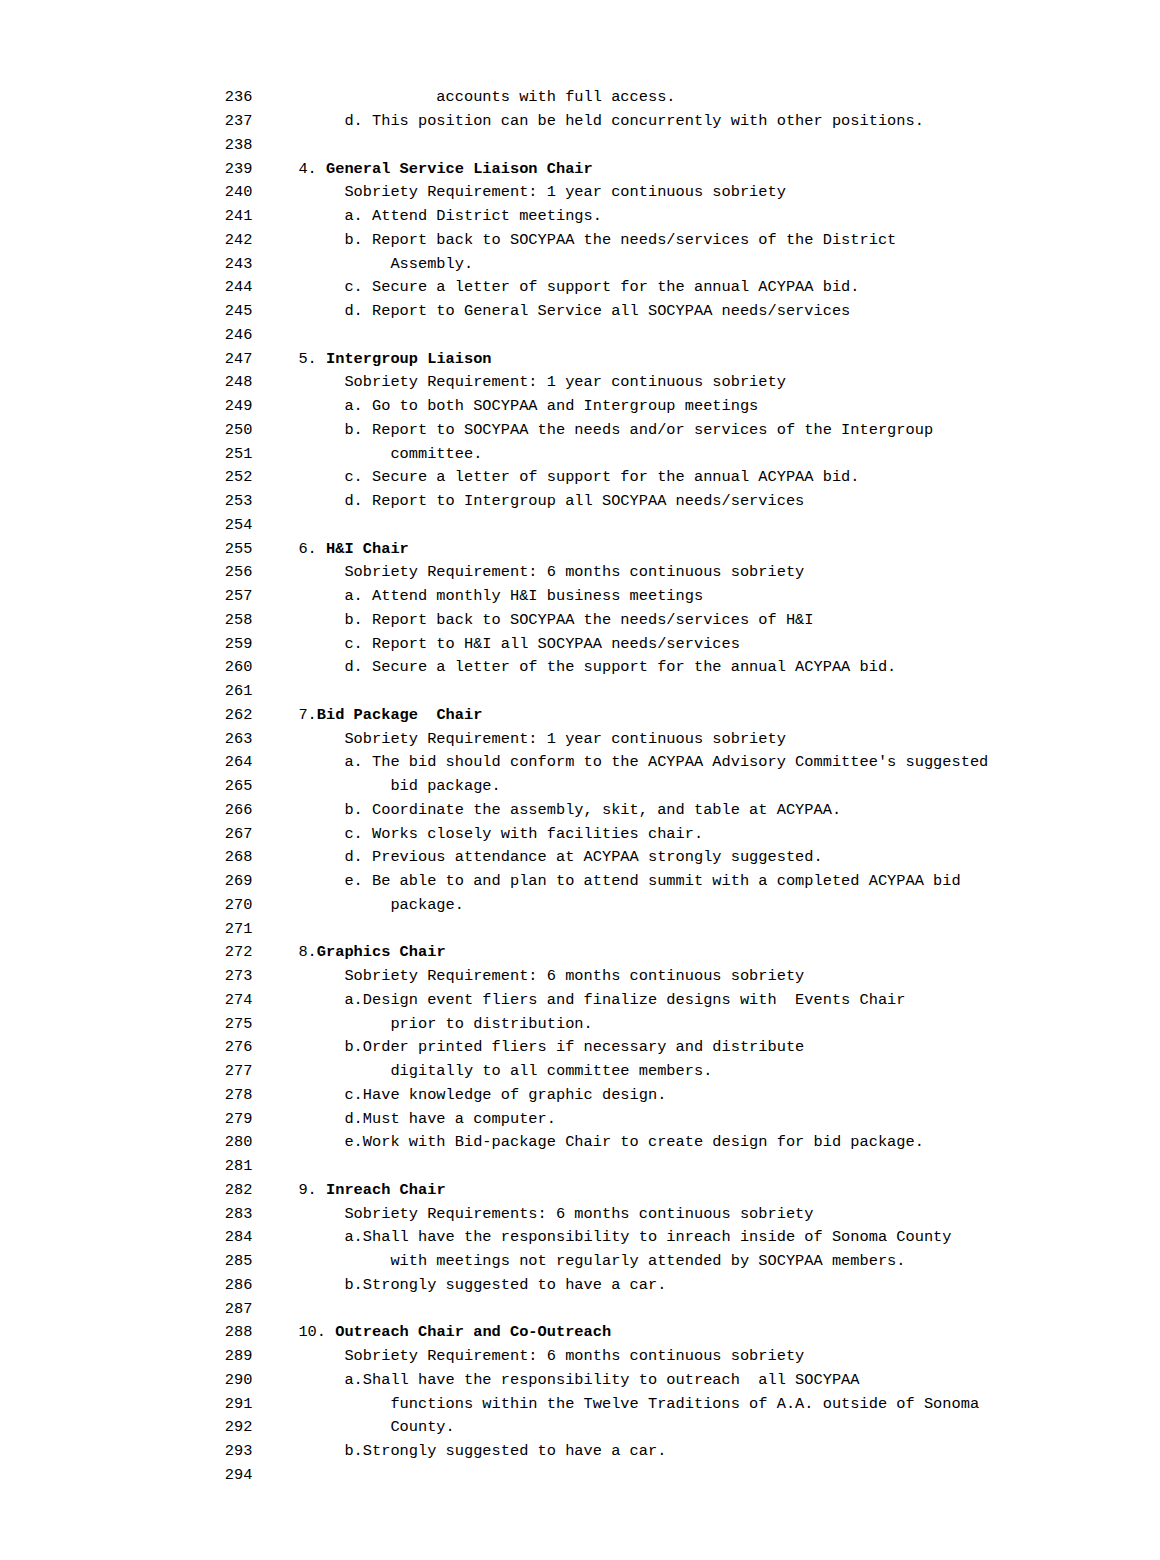| 236 237 238 239 240 241 242 243 244 245 246 247 248 249 250 251 252 253 254 255 256 257 258 259 260 261 262 263 264 265 266 267 268 269 270 271 272 273 274 275 276 277 278 279 280 281 282 283 284 285 286 287 288 289 290 291 292 293 294 | accounts with full access. d. This position can be held concurrently with other positions. 4. General Service Liaison Chair Sobriety Requirement: 1 year continuous sobriety a. Attend District meetings. b. Report back to SOCYPAA the needs/services of the District Assembly. c. Secure a letter of support for the annual ACYPAA bid. d. Report to General Service all SOCYPAA needs/services 5. Intergroup Liaison Sobriety Requirement: 1 year continuous sobriety a. Go to both SOCYPAA and Intergroup meetings b. Report to SOCYPAA the needs and/or services of the Intergroup committee. c. Secure a letter of support for the annual ACYPAA bid. d. Report to Intergroup all SOCYPAA needs/services 6. H&I Chair Sobriety Requirement: 6 months continuous sobriety a. Attend monthly H&I business meetings b. Report back to SOCYPAA the needs/services of H&I c. Report to H&I all SOCYPAA needs/services d. Secure a letter of the support for the annual ACYPAA bid. 7. Bid Package Chair Sobriety Requirement: 1 year continuous sobriety a. The bid should conform to the ACYPAA Advisory Committee's suggested bid package. b. Coordinate the assembly, skit, and table at ACYPAA. c. Works closely with facilities chair. d. Previous attendance at ACYPAA strongly suggested. e. Be able to and plan to attend summit with a completed ACYPAA bid package. 8. Graphics Chair Sobriety Requirement: 6 months continuous sobriety a.Design event fliers and finalize designs with Events Chair prior to distribution. b.Order printed fliers if necessary and distribute digitally to all committee members. c.Have knowledge of graphic design. d.Must have a computer. e.Work with Bid-package Chair to create design for bid package. 9. Inreach Chair Sobriety Requirements: 6 months continuous sobriety a.Shall have the responsibility to inreach inside of Sonoma County with meetings not regularly attended by SOCYPAA members. b.Strongly suggested to have a car. 10. Outreach Chair and Co-Outreach Sobriety Requirement: 6 months continuous sobriety a.Shall have the responsibility to outreach all SOCYPAA functions within the Twelve Traditions of A.A. outside of Sonoma County. b.Strongly suggested to have a car. |